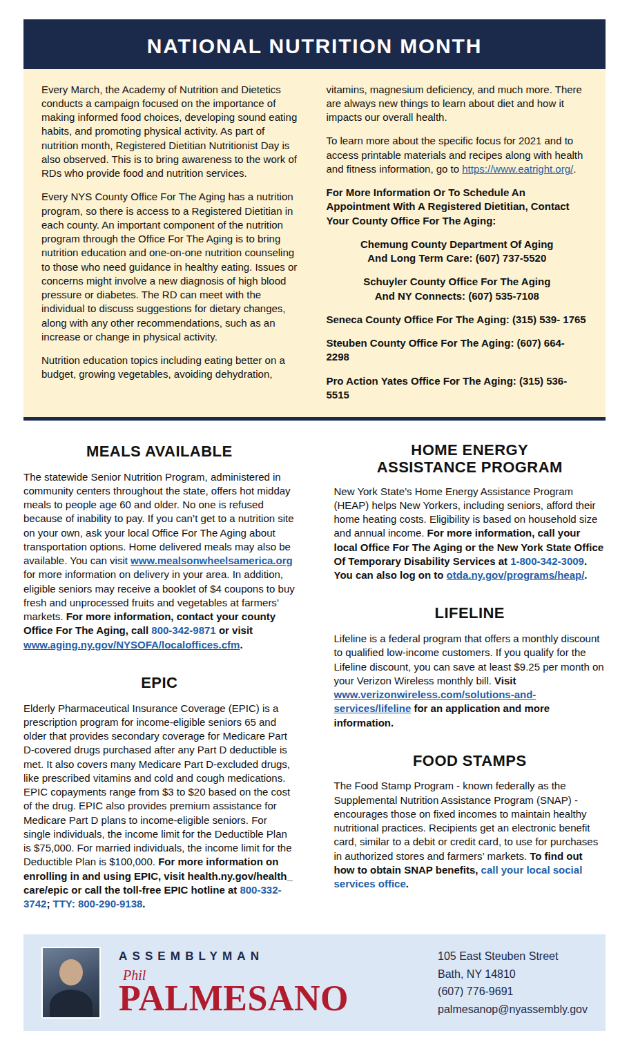NATIONAL NUTRITION MONTH
Every March, the Academy of Nutrition and Dietetics conducts a campaign focused on the importance of making informed food choices, developing sound eating habits, and promoting physical activity. As part of nutrition month, Registered Dietitian Nutritionist Day is also observed. This is to bring awareness to the work of RDs who provide food and nutrition services.
Every NYS County Office For The Aging has a nutrition program, so there is access to a Registered Dietitian in each county. An important component of the nutrition program through the Office For The Aging is to bring nutrition education and one-on-one nutrition counseling to those who need guidance in healthy eating. Issues or concerns might involve a new diagnosis of high blood pressure or diabetes. The RD can meet with the individual to discuss suggestions for dietary changes, along with any other recommendations, such as an increase or change in physical activity.
Nutrition education topics including eating better on a budget, growing vegetables, avoiding dehydration,
vitamins, magnesium deficiency, and much more. There are always new things to learn about diet and how it impacts our overall health.
To learn more about the specific focus for 2021 and to access printable materials and recipes along with health and fitness information, go to https://www.eatright.org/.
For More Information Or To Schedule An Appointment With A Registered Dietitian, Contact Your County Office For The Aging:
Chemung County Department Of Aging
And Long Term Care: (607) 737-5520
Schuyler County Office For The Aging
And NY Connects: (607) 535-7108
Seneca County Office For The Aging: (315) 539- 1765
Steuben County Office For The Aging: (607) 664-2298
Pro Action Yates Office For The Aging: (315) 536-5515
MEALS AVAILABLE
The statewide Senior Nutrition Program, administered in community centers throughout the state, offers hot midday meals to people age 60 and older. No one is refused because of inability to pay. If you can’t get to a nutrition site on your own, ask your local Office For The Aging about transportation options. Home delivered meals may also be available. You can visit www.mealsonwheelsamerica.org for more information on delivery in your area. In addition, eligible seniors may receive a booklet of $4 coupons to buy fresh and unprocessed fruits and vegetables at farmers’ markets. For more information, contact your county Office For The Aging, call 800-342-9871 or visit www.aging.ny.gov/NYSOFA/localoffices.cfm.
EPIC
Elderly Pharmaceutical Insurance Coverage (EPIC) is a prescription program for income-eligible seniors 65 and older that provides secondary coverage for Medicare Part D-covered drugs purchased after any Part D deductible is met. It also covers many Medicare Part D-excluded drugs, like prescribed vitamins and cold and cough medications. EPIC copayments range from $3 to $20 based on the cost of the drug. EPIC also provides premium assistance for Medicare Part D plans to income-eligible seniors. For single individuals, the income limit for the Deductible Plan is $75,000. For married individuals, the income limit for the Deductible Plan is $100,000. For more information on enrolling in and using EPIC, visit health.ny.gov/health_ care/epic or call the toll-free EPIC hotline at 800-332-3742; TTY: 800-290-9138.
HOME ENERGY
ASSISTANCE PROGRAM
New York State’s Home Energy Assistance Program (HEAP) helps New Yorkers, including seniors, afford their home heating costs. Eligibility is based on household size and annual income. For more information, call your local Office For The Aging or the New York State Office Of Temporary Disability Services at 1-800-342-3009. You can also log on to otda.ny.gov/programs/heap/.
LIFELINE
Lifeline is a federal program that offers a monthly discount to qualified low-income customers. If you qualify for the Lifeline discount, you can save at least $9.25 per month on your Verizon Wireless monthly bill. Visit www.verizonwireless.com/solutions-and-services/lifeline for an application and more information.
FOOD STAMPS
The Food Stamp Program - known federally as the Supplemental Nutrition Assistance Program (SNAP) - encourages those on fixed incomes to maintain healthy nutritional practices. Recipients get an electronic benefit card, similar to a debit or credit card, to use for purchases in authorized stores and farmers’ markets. To find out how to obtain SNAP benefits, call your local social services office.
ASSEMBLYMAN
Phil
PALMESANO
105 East Steuben Street
Bath, NY 14810
(607) 776-9691
palmesanop@nyassembly.gov